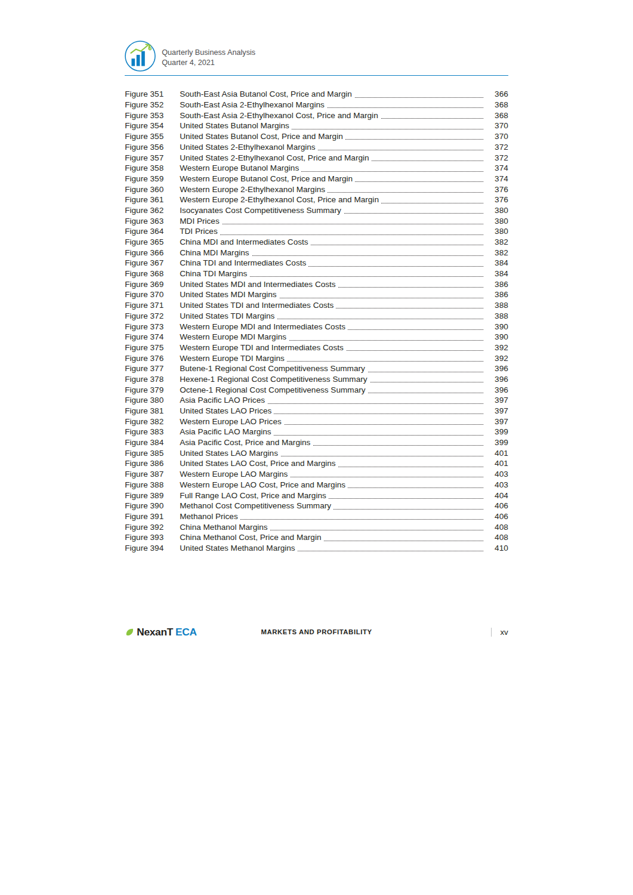$
Quarterly Business Analysis
Quarter 4, 2021
| Figure 351 | South-East Asia Butanol Cost, Price and Margin | 366 |
| Figure 352 | South-East Asia 2-Ethylhexanol Margins | 368 |
| Figure 353 | South-East Asia 2-Ethylhexanol Cost, Price and Margin | 368 |
| Figure 354 | United States Butanol Margins | 370 |
| Figure 355 | United States Butanol Cost, Price and Margin | 370 |
| Figure 356 | United States 2-Ethylhexanol Margins | 372 |
| Figure 357 | United States 2-Ethylhexanol Cost, Price and Margin | 372 |
| Figure 358 | Western Europe Butanol Margins | 374 |
| Figure 359 | Western Europe Butanol Cost, Price and Margin | 374 |
| Figure 360 | Western Europe 2-Ethylhexanol Margins | 376 |
| Figure 361 | Western Europe 2-Ethylhexanol Cost, Price and Margin | 376 |
| Figure 362 | Isocyanates Cost Competitiveness Summary | 380 |
| Figure 363 | MDI Prices | 380 |
| Figure 364 | TDI Prices | 380 |
| Figure 365 | China MDI and Intermediates Costs | 382 |
| Figure 366 | China MDI Margins | 382 |
| Figure 367 | China TDI and Intermediates Costs | 384 |
| Figure 368 | China TDI Margins | 384 |
| Figure 369 | United States MDI and Intermediates Costs | 386 |
| Figure 370 | United States MDI Margins | 386 |
| Figure 371 | United States TDI and Intermediates Costs | 388 |
| Figure 372 | United States TDI Margins | 388 |
| Figure 373 | Western Europe MDI and Intermediates Costs | 390 |
| Figure 374 | Western Europe MDI Margins | 390 |
| Figure 375 | Western Europe TDI and Intermediates Costs | 392 |
| Figure 376 | Western Europe TDI Margins | 392 |
| Figure 377 | Butene-1 Regional Cost Competitiveness Summary | 396 |
| Figure 378 | Hexene-1 Regional Cost Competitiveness Summary | 396 |
| Figure 379 | Octene-1 Regional Cost Competitiveness Summary | 396 |
| Figure 380 | Asia Pacific LAO Prices | 397 |
| Figure 381 | United States LAO Prices | 397 |
| Figure 382 | Western Europe LAO Prices | 397 |
| Figure 383 | Asia Pacific LAO Margins | 399 |
| Figure 384 | Asia Pacific Cost, Price and Margins | 399 |
| Figure 385 | United States LAO Margins | 401 |
| Figure 386 | United States LAO Cost, Price and Margins | 401 |
| Figure 387 | Western Europe LAO Margins | 403 |
| Figure 388 | Western Europe LAO Cost, Price and Margins | 403 |
| Figure 389 | Full Range LAO Cost, Price and Margins | 404 |
| Figure 390 | Methanol Cost Competitiveness Summary | 406 |
| Figure 391 | Methanol Prices | 406 |
| Figure 392 | China Methanol Margins | 408 |
| Figure 393 | China Methanol Cost, Price and Margin | 408 |
| Figure 394 | United States Methanol Margins | 410 |
NexanT ECA
Markets and Profitability
xv